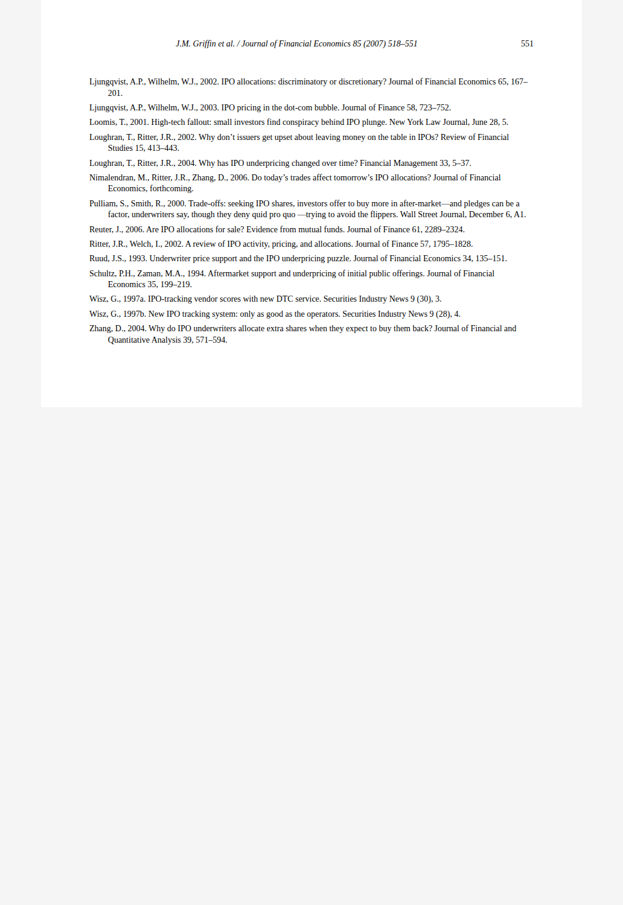J.M. Griffin et al. / Journal of Financial Economics 85 (2007) 518–551 551
Ljungqvist, A.P., Wilhelm, W.J., 2002. IPO allocations: discriminatory or discretionary? Journal of Financial Economics 65, 167–201.
Ljungqvist, A.P., Wilhelm, W.J., 2003. IPO pricing in the dot-com bubble. Journal of Finance 58, 723–752.
Loomis, T., 2001. High-tech fallout: small investors find conspiracy behind IPO plunge. New York Law Journal, June 28, 5.
Loughran, T., Ritter, J.R., 2002. Why don’t issuers get upset about leaving money on the table in IPOs? Review of Financial Studies 15, 413–443.
Loughran, T., Ritter, J.R., 2004. Why has IPO underpricing changed over time? Financial Management 33, 5–37.
Nimalendran, M., Ritter, J.R., Zhang, D., 2006. Do today’s trades affect tomorrow’s IPO allocations? Journal of Financial Economics, forthcoming.
Pulliam, S., Smith, R., 2000. Trade-offs: seeking IPO shares, investors offer to buy more in after-market—and pledges can be a factor, underwriters say, though they deny quid pro quo —trying to avoid the flippers. Wall Street Journal, December 6, A1.
Reuter, J., 2006. Are IPO allocations for sale? Evidence from mutual funds. Journal of Finance 61, 2289–2324.
Ritter, J.R., Welch, I., 2002. A review of IPO activity, pricing, and allocations. Journal of Finance 57, 1795–1828.
Ruud, J.S., 1993. Underwriter price support and the IPO underpricing puzzle. Journal of Financial Economics 34, 135–151.
Schultz, P.H., Zaman, M.A., 1994. Aftermarket support and underpricing of initial public offerings. Journal of Financial Economics 35, 199–219.
Wisz, G., 1997a. IPO-tracking vendor scores with new DTC service. Securities Industry News 9 (30), 3.
Wisz, G., 1997b. New IPO tracking system: only as good as the operators. Securities Industry News 9 (28), 4.
Zhang, D., 2004. Why do IPO underwriters allocate extra shares when they expect to buy them back? Journal of Financial and Quantitative Analysis 39, 571–594.